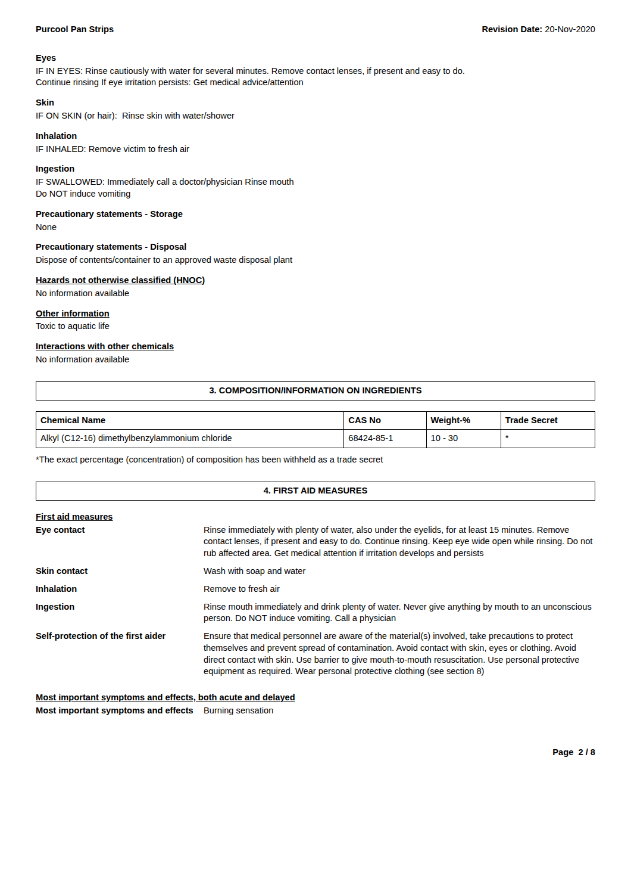Purcool Pan Strips
Revision Date: 20-Nov-2020
Eyes
IF IN EYES: Rinse cautiously with water for several minutes. Remove contact lenses, if present and easy to do.
Continue rinsing If eye irritation persists: Get medical advice/attention
Skin
IF ON SKIN (or hair): Rinse skin with water/shower
Inhalation
IF INHALED: Remove victim to fresh air
Ingestion
IF SWALLOWED: Immediately call a doctor/physician Rinse mouth
Do NOT induce vomiting
Precautionary statements - Storage
None
Precautionary statements - Disposal
Dispose of contents/container to an approved waste disposal plant
Hazards not otherwise classified (HNOC)
No information available
Other information
Toxic to aquatic life
Interactions with other chemicals
No information available
3. COMPOSITION/INFORMATION ON INGREDIENTS
| Chemical Name | CAS No | Weight-% | Trade Secret |
| --- | --- | --- | --- |
| Alkyl (C12-16) dimethylbenzylammonium chloride | 68424-85-1 | 10 - 30 | * |
*The exact percentage (concentration) of composition has been withheld as a trade secret
4. FIRST AID MEASURES
First aid measures
| Eye contact | Rinse immediately with plenty of water, also under the eyelids, for at least 15 minutes. Remove contact lenses, if present and easy to do. Continue rinsing. Keep eye wide open while rinsing. Do not rub affected area. Get medical attention if irritation develops and persists |
| Skin contact | Wash with soap and water |
| Inhalation | Remove to fresh air |
| Ingestion | Rinse mouth immediately and drink plenty of water. Never give anything by mouth to an unconscious person. Do NOT induce vomiting. Call a physician |
| Self-protection of the first aider | Ensure that medical personnel are aware of the material(s) involved, take precautions to protect themselves and prevent spread of contamination. Avoid contact with skin, eyes or clothing. Avoid direct contact with skin. Use barrier to give mouth-to-mouth resuscitation. Use personal protective equipment as required. Wear personal protective clothing (see section 8) |
Most important symptoms and effects, both acute and delayed
| Most important symptoms and effects | Burning sensation |
Page 2 / 8